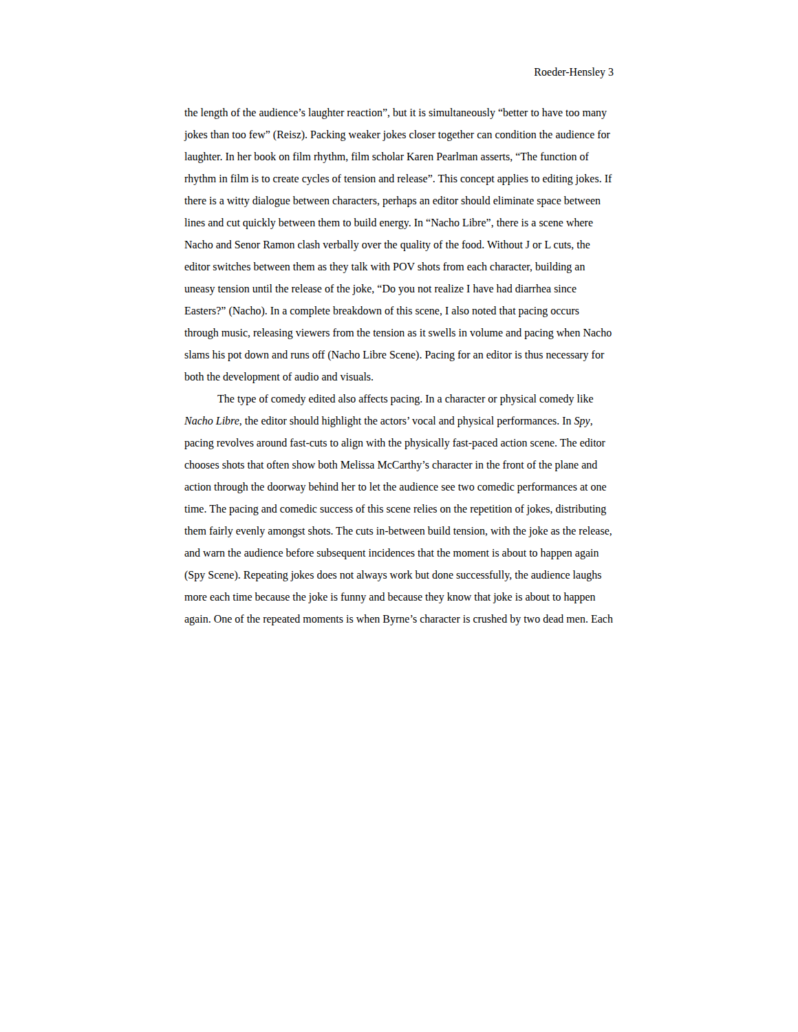Roeder-Hensley 3
the length of the audience’s laughter reaction”, but it is simultaneously “better to have too many jokes than too few” (Reisz). Packing weaker jokes closer together can condition the audience for laughter. In her book on film rhythm, film scholar Karen Pearlman asserts, “The function of rhythm in film is to create cycles of tension and release”. This concept applies to editing jokes. If there is a witty dialogue between characters, perhaps an editor should eliminate space between lines and cut quickly between them to build energy. In “Nacho Libre”, there is a scene where Nacho and Senor Ramon clash verbally over the quality of the food. Without J or L cuts, the editor switches between them as they talk with POV shots from each character, building an uneasy tension until the release of the joke, “Do you not realize I have had diarrhea since Easters?” (Nacho). In a complete breakdown of this scene, I also noted that pacing occurs through music, releasing viewers from the tension as it swells in volume and pacing when Nacho slams his pot down and runs off (Nacho Libre Scene). Pacing for an editor is thus necessary for both the development of audio and visuals.
The type of comedy edited also affects pacing. In a character or physical comedy like Nacho Libre, the editor should highlight the actors’ vocal and physical performances. In Spy, pacing revolves around fast-cuts to align with the physically fast-paced action scene. The editor chooses shots that often show both Melissa McCarthy’s character in the front of the plane and action through the doorway behind her to let the audience see two comedic performances at one time. The pacing and comedic success of this scene relies on the repetition of jokes, distributing them fairly evenly amongst shots. The cuts in-between build tension, with the joke as the release, and warn the audience before subsequent incidences that the moment is about to happen again (Spy Scene). Repeating jokes does not always work but done successfully, the audience laughs more each time because the joke is funny and because they know that joke is about to happen again. One of the repeated moments is when Byrne’s character is crushed by two dead men. Each